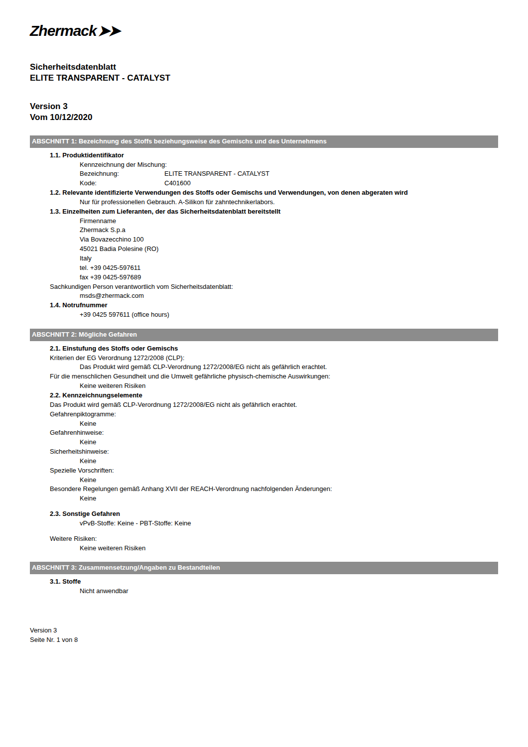Zhermack➤➤
Sicherheitsdatenblatt
ELITE TRANSPARENT - CATALYST
Version 3
Vom 10/12/2020
ABSCHNITT 1: Bezeichnung des Stoffs beziehungsweise des Gemischs und des Unternehmens
1.1. Produktidentifikator
Kennzeichnung der Mischung:
Bezeichnung: ELITE TRANSPARENT - CATALYST
Kode: C401600
1.2. Relevante identifizierte Verwendungen des Stoffs oder Gemischs und Verwendungen, von denen abgeraten wird
Nur für professionellen Gebrauch. A-Silikon für zahntechnikerlabors.
1.3. Einzelheiten zum Lieferanten, der das Sicherheitsdatenblatt bereitstellt
Firmenname
Zhermack S.p.a
Via Bovazecchino 100
45021 Badia Polesine (RO)
Italy
tel. +39 0425-597611
fax +39 0425-597689
Sachkundigen Person verantwortlich vom Sicherheitsdatenblatt:
msds@zhermack.com
1.4. Notrufnummer
+39 0425 597611 (office hours)
ABSCHNITT 2: Mögliche Gefahren
2.1. Einstufung des Stoffs oder Gemischs
Kriterien der EG Verordnung 1272/2008 (CLP):
Das Produkt wird gemäß CLP-Verordnung 1272/2008/EG nicht als gefährlich erachtet.
Für die menschlichen Gesundheit und die Umwelt gefährliche physisch-chemische Auswirkungen:
Keine weiteren Risiken
2.2. Kennzeichnungselemente
Das Produkt wird gemäß CLP-Verordnung 1272/2008/EG nicht als gefährlich erachtet.
Gefahrenpiktogramme:
Keine
Gefahrenhinweise:
Keine
Sicherheitshinweise:
Keine
Spezielle Vorschriften:
Keine
Besondere Regelungen gemäß Anhang XVII der REACH-Verordnung nachfolgenden Änderungen:
Keine
2.3. Sonstige Gefahren
vPvB-Stoffe: Keine - PBT-Stoffe: Keine
Weitere Risiken:
Keine weiteren Risiken
ABSCHNITT 3: Zusammensetzung/Angaben zu Bestandteilen
3.1. Stoffe
Nicht anwendbar
Version 3
Seite Nr. 1 von 8